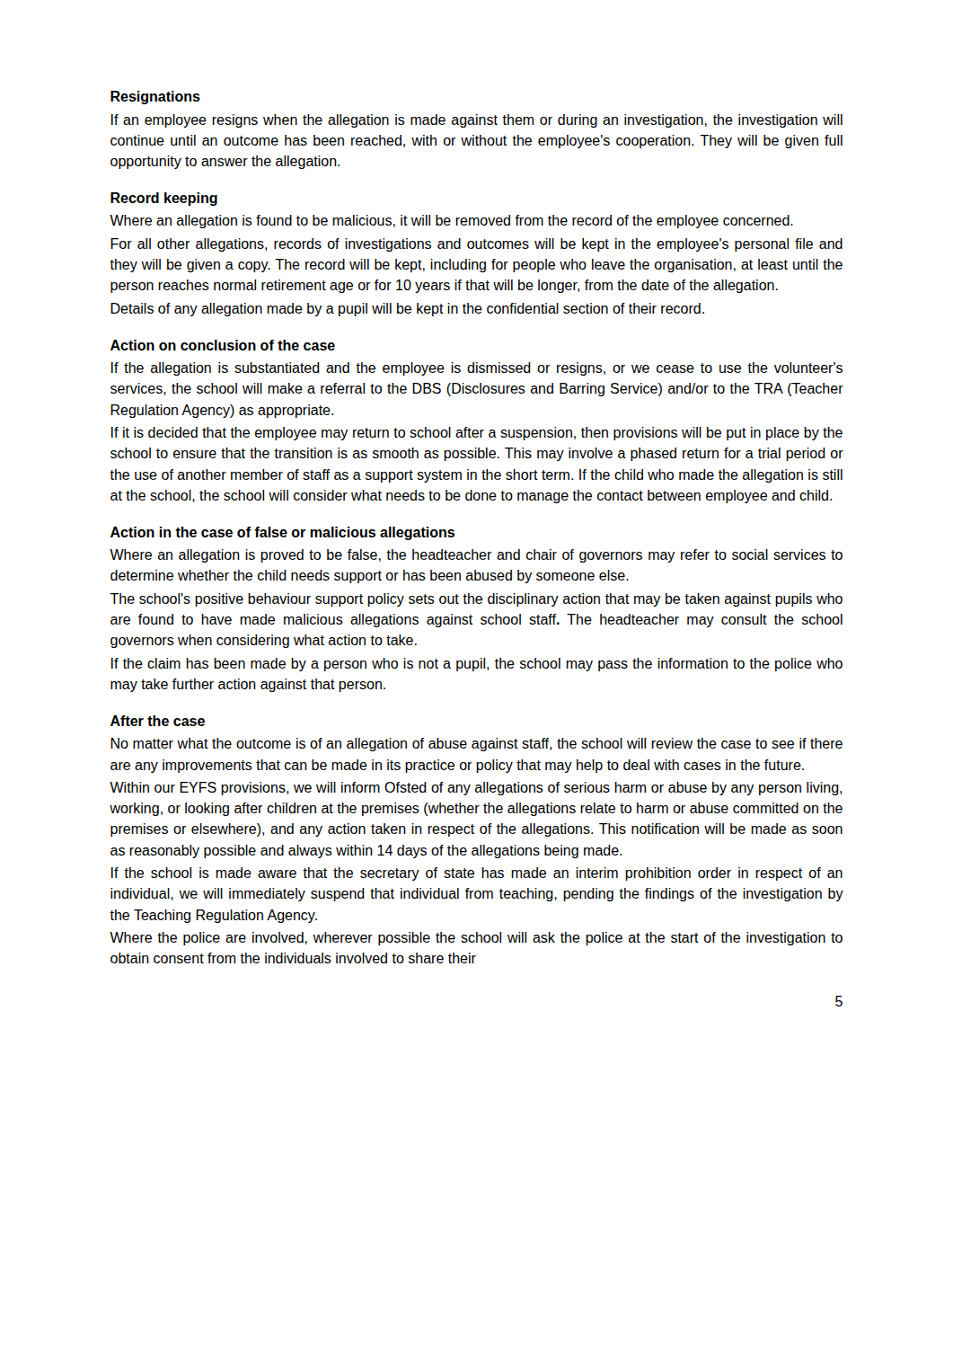Resignations
If an employee resigns when the allegation is made against them or during an investigation, the investigation will continue until an outcome has been reached, with or without the employee's cooperation. They will be given full opportunity to answer the allegation.
Record keeping
Where an allegation is found to be malicious, it will be removed from the record of the employee concerned.
For all other allegations, records of investigations and outcomes will be kept in the employee's personal file and they will be given a copy. The record will be kept, including for people who leave the organisation, at least until the person reaches normal retirement age or for 10 years if that will be longer, from the date of the allegation.
Details of any allegation made by a pupil will be kept in the confidential section of their record.
Action on conclusion of the case
If the allegation is substantiated and the employee is dismissed or resigns, or we cease to use the volunteer's services, the school will make a referral to the DBS (Disclosures and Barring Service) and/or to the TRA (Teacher Regulation Agency) as appropriate.
If it is decided that the employee may return to school after a suspension, then provisions will be put in place by the school to ensure that the transition is as smooth as possible. This may involve a phased return for a trial period or the use of another member of staff as a support system in the short term. If the child who made the allegation is still at the school, the school will consider what needs to be done to manage the contact between employee and child.
Action in the case of false or malicious allegations
Where an allegation is proved to be false, the headteacher and chair of governors may refer to social services to determine whether the child needs support or has been abused by someone else.
The school's positive behaviour support policy sets out the disciplinary action that may be taken against pupils who are found to have made malicious allegations against school staff. The headteacher may consult the school governors when considering what action to take.
If the claim has been made by a person who is not a pupil, the school may pass the information to the police who may take further action against that person.
After the case
No matter what the outcome is of an allegation of abuse against staff, the school will review the case to see if there are any improvements that can be made in its practice or policy that may help to deal with cases in the future.
Within our EYFS provisions, we will inform Ofsted of any allegations of serious harm or abuse by any person living, working, or looking after children at the premises (whether the allegations relate to harm or abuse committed on the premises or elsewhere), and any action taken in respect of the allegations. This notification will be made as soon as reasonably possible and always within 14 days of the allegations being made.
If the school is made aware that the secretary of state has made an interim prohibition order in respect of an individual, we will immediately suspend that individual from teaching, pending the findings of the investigation by the Teaching Regulation Agency.
Where the police are involved, wherever possible the school will ask the police at the start of the investigation to obtain consent from the individuals involved to share their
5